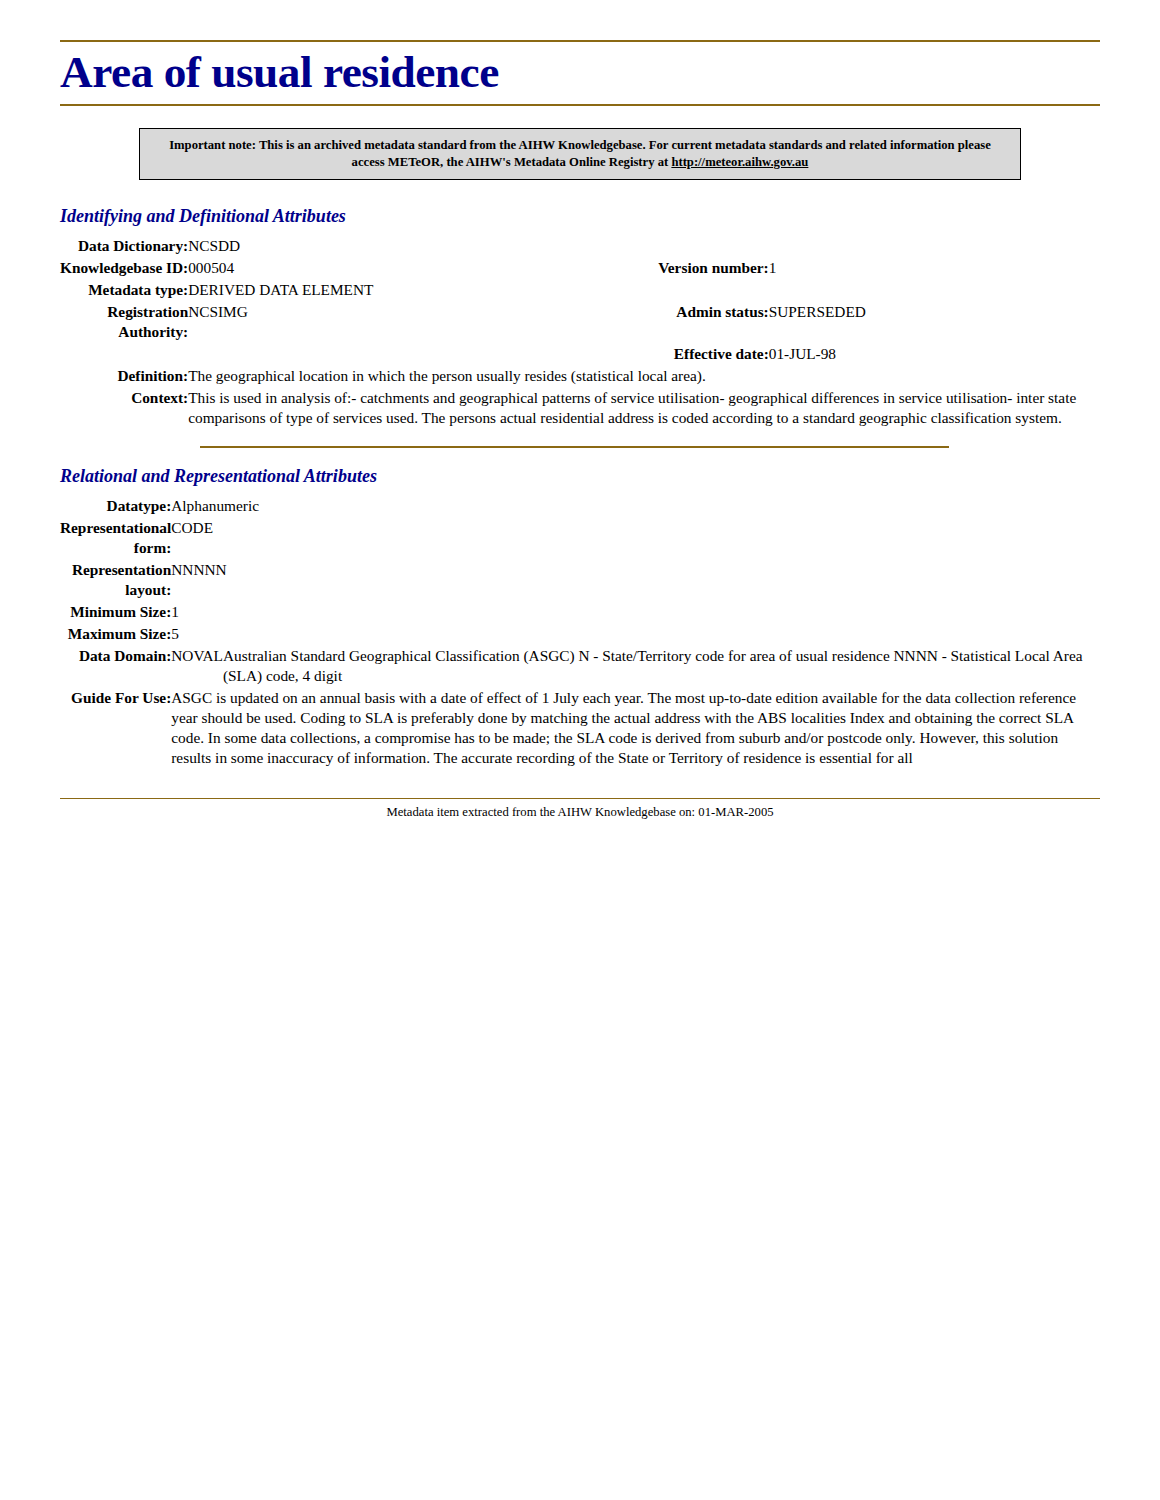Area of usual residence
Important note: This is an archived metadata standard from the AIHW Knowledgebase. For current metadata standards and related information please access METeOR, the AIHW's Metadata Online Registry at http://meteor.aihw.gov.au
Identifying and Definitional Attributes
| Data Dictionary: | NCSDD |
| Knowledgebase ID: | 000504 | Version number: | 1 |
| Metadata type: | DERIVED DATA ELEMENT |
| Registration Authority: | NCSIMG | Admin status: | SUPERSEDED |
| | | Effective date: | 01-JUL-98 |
| Definition: | The geographical location in which the person usually resides (statistical local area). |
| Context: | This is used in analysis of:- catchments and geographical patterns of service utilisation- geographical differences in service utilisation- inter state comparisons of type of services used. The persons actual residential address is coded according to a standard geographic classification system. |
Relational and Representational Attributes
| Datatype: | Alphanumeric |
| Representational form: | CODE |
| Representation layout: | NNNNN |
| Minimum Size: | 1 |
| Maximum Size: | 5 |
| Data Domain: | NOVAL | Australian Standard Geographical Classification (ASGC) N - State/Territory code for area of usual residence NNNN - Statistical Local Area (SLA) code, 4 digit |
| Guide For Use: | ASGC is updated on an annual basis with a date of effect of 1 July each year. The most up-to-date edition available for the data collection reference year should be used. Coding to SLA is preferably done by matching the actual address with the ABS localities Index and obtaining the correct SLA code. In some data collections, a compromise has to be made; the SLA code is derived from suburb and/or postcode only. However, this solution results in some inaccuracy of information. The accurate recording of the State or Territory of residence is essential for all |
Metadata item extracted from the AIHW Knowledgebase on: 01-MAR-2005